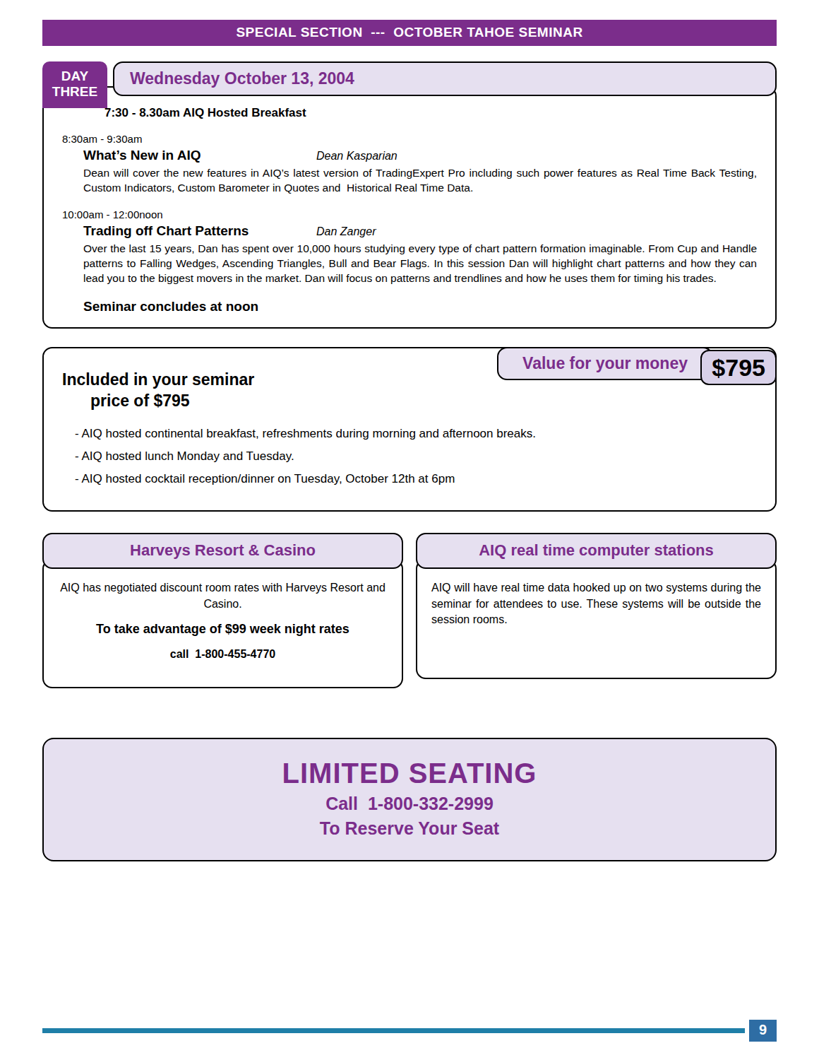SPECIAL SECTION --- OCTOBER TAHOE SEMINAR
DAY
THREE
Wednesday October 13, 2004
7:30 - 8.30am AIQ Hosted Breakfast
8:30am - 9:30am
What’s New in AIQ
Dean Kasparian
Dean will cover the new features in AIQ’s latest version of TradingExpert Pro including such power features as Real Time Back Testing, Custom Indicators, Custom Barometer in Quotes and Historical Real Time Data.
10:00am - 12:00noon
Trading off Chart Patterns
Dan Zanger
Over the last 15 years, Dan has spent over 10,000 hours studying every type of chart pattern formation imaginable. From Cup and Handle patterns to Falling Wedges, Ascending Triangles, Bull and Bear Flags. In this session Dan will highlight chart patterns and how they can lead you to the biggest movers in the market. Dan will focus on patterns and trendlines and how he uses them for timing his trades.
Seminar concludes at noon
Value for your money
$795
Included in your seminar price of $795
- AIQ hosted continental breakfast, refreshments during morning and afternoon breaks.
- AIQ hosted lunch Monday and Tuesday.
- AIQ hosted cocktail reception/dinner on Tuesday, October 12th at 6pm
Harveys Resort & Casino
AIQ has negotiated discount room rates with Harveys Resort and Casino.
To take advantage of $99 week night rates
call 1-800-455-4770
AIQ real time computer stations
AIQ will have real time data hooked up on two systems during the seminar for attendees to use. These systems will be outside the session rooms.
LIMITED SEATING
Call 1-800-332-2999
To Reserve Your Seat
9